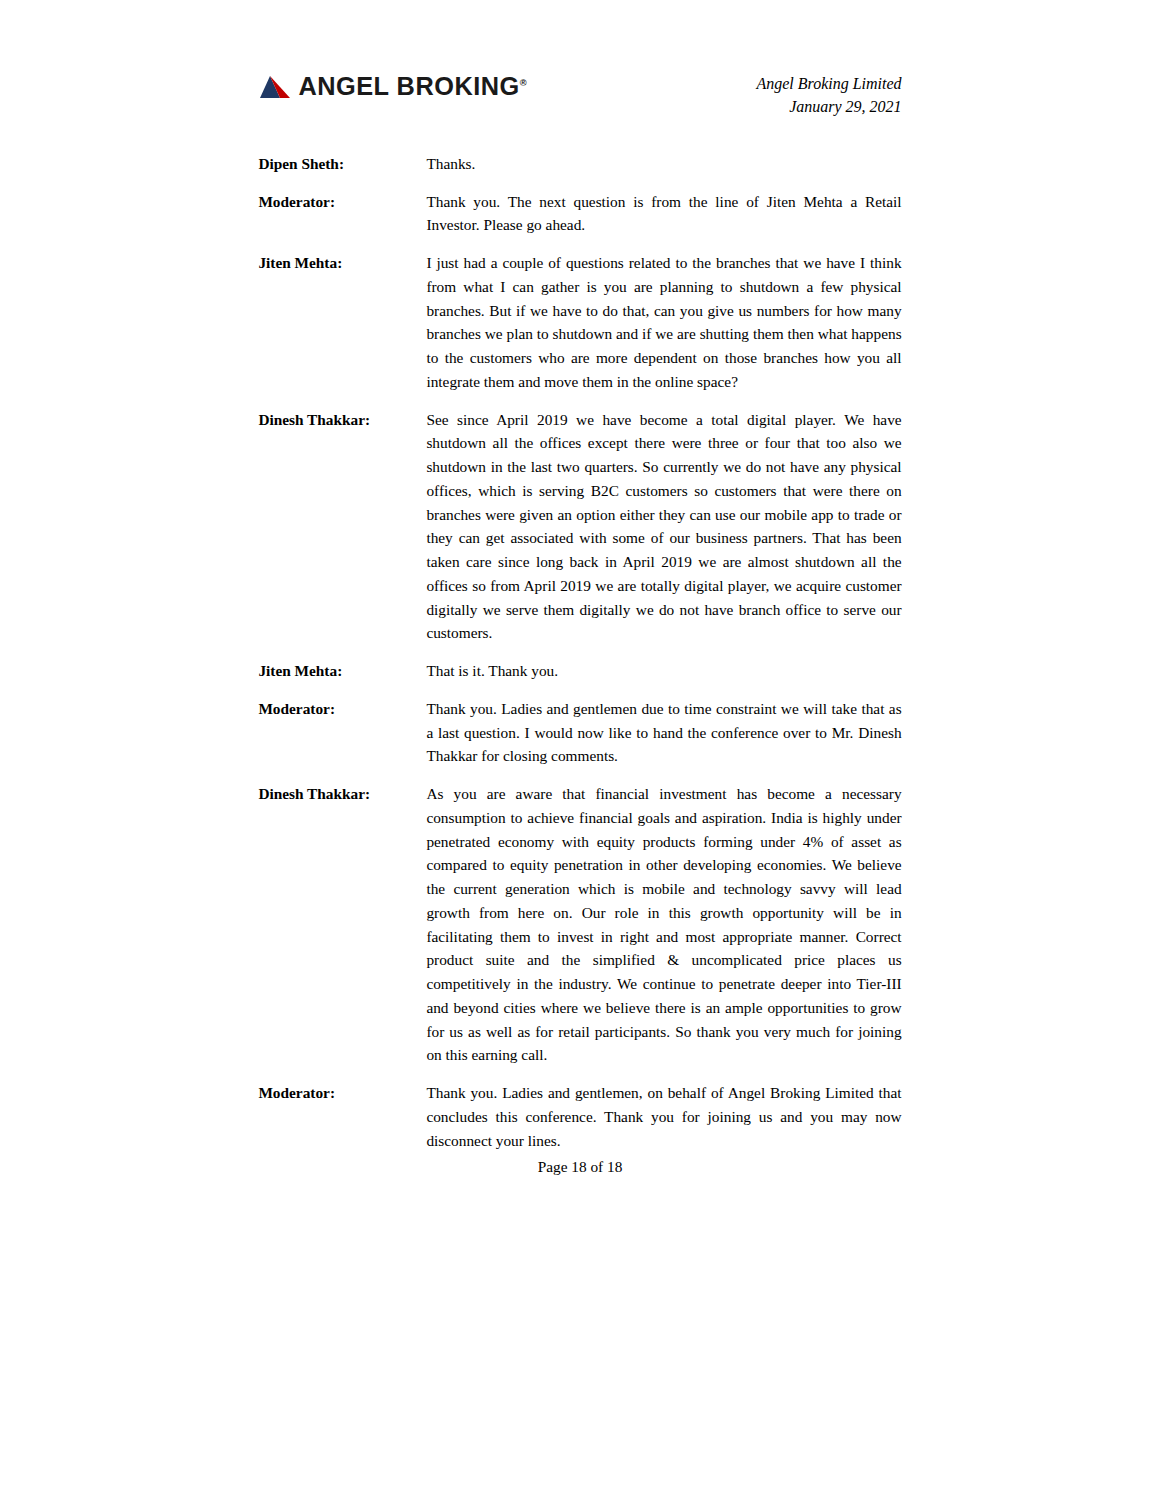ANGEL BROKING®
Angel Broking Limited
January 29, 2021
| Dipen Sheth: | Thanks. |
| Moderator: | Thank you. The next question is from the line of Jiten Mehta a Retail Investor. Please go ahead. |
| Jiten Mehta: | I just had a couple of questions related to the branches that we have I think from what I can gather is you are planning to shutdown a few physical branches. But if we have to do that, can you give us numbers for how many branches we plan to shutdown and if we are shutting them then what happens to the customers who are more dependent on those branches how you all integrate them and move them in the online space? |
| Dinesh Thakkar: | See since April 2019 we have become a total digital player. We have shutdown all the offices except there were three or four that too also we shutdown in the last two quarters. So currently we do not have any physical offices, which is serving B2C customers so customers that were there on branches were given an option either they can use our mobile app to trade or they can get associated with some of our business partners. That has been taken care since long back in April 2019 we are almost shutdown all the offices so from April 2019 we are totally digital player, we acquire customer digitally we serve them digitally we do not have branch office to serve our customers. |
| Jiten Mehta: | That is it. Thank you. |
| Moderator: | Thank you. Ladies and gentlemen due to time constraint we will take that as a last question. I would now like to hand the conference over to Mr. Dinesh Thakkar for closing comments. |
| Dinesh Thakkar: | As you are aware that financial investment has become a necessary consumption to achieve financial goals and aspiration. India is highly under penetrated economy with equity products forming under 4% of asset as compared to equity penetration in other developing economies. We believe the current generation which is mobile and technology savvy will lead growth from here on. Our role in this growth opportunity will be in facilitating them to invest in right and most appropriate manner. Correct product suite and the simplified & uncomplicated price places us competitively in the industry. We continue to penetrate deeper into Tier-III and beyond cities where we believe there is an ample opportunities to grow for us as well as for retail participants. So thank you very much for joining on this earning call. |
| Moderator: | Thank you. Ladies and gentlemen, on behalf of Angel Broking Limited that concludes this conference. Thank you for joining us and you may now disconnect your lines. |
Page 18 of 18